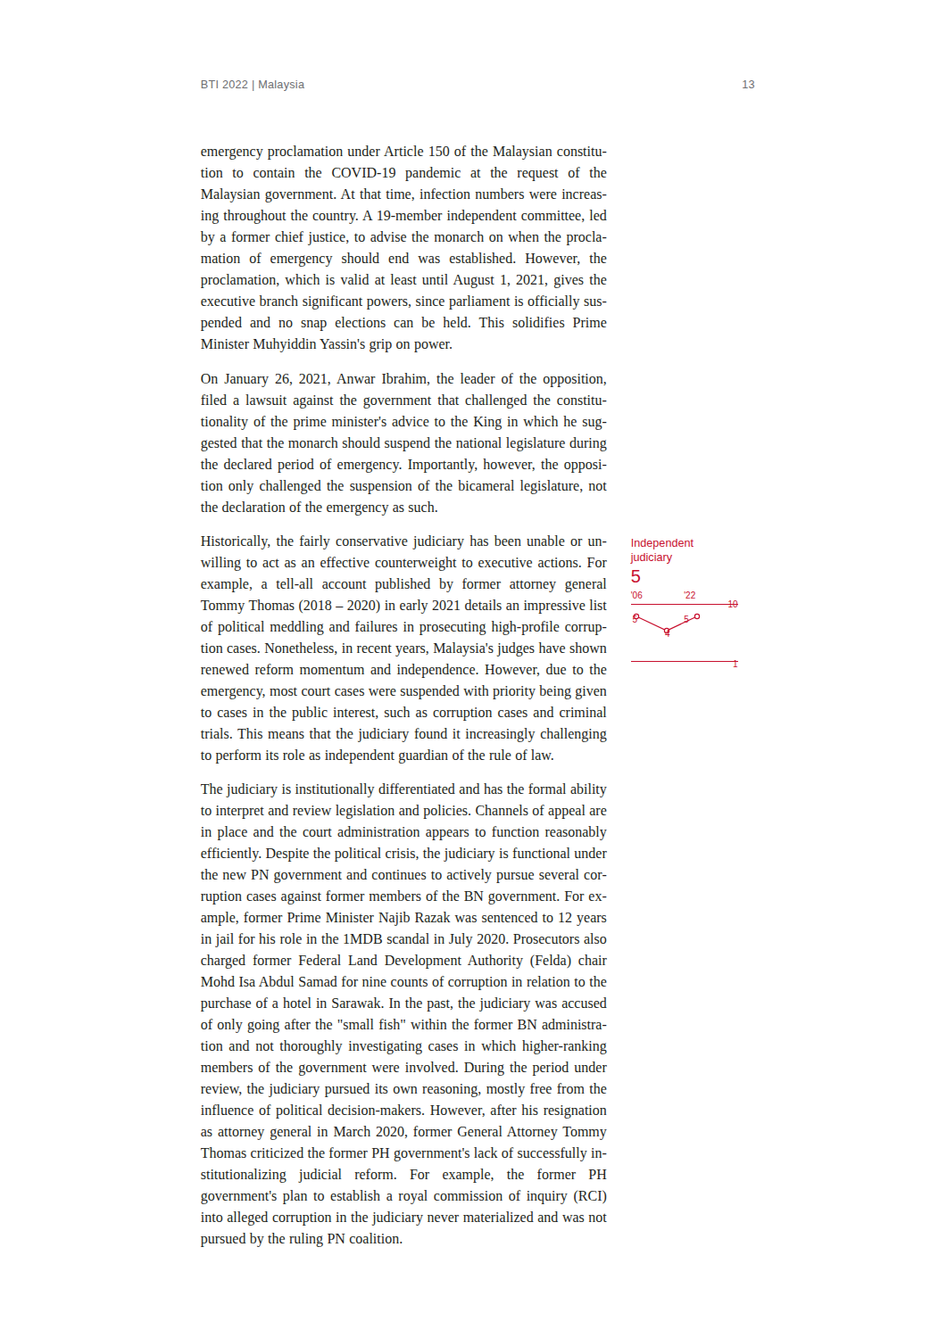BTI 2022 | Malaysia
13
emergency proclamation under Article 150 of the Malaysian constitution to contain the COVID-19 pandemic at the request of the Malaysian government. At that time, infection numbers were increasing throughout the country. A 19-member independent committee, led by a former chief justice, to advise the monarch on when the proclamation of emergency should end was established. However, the proclamation, which is valid at least until August 1, 2021, gives the executive branch significant powers, since parliament is officially suspended and no snap elections can be held. This solidifies Prime Minister Muhyiddin Yassin's grip on power.
On January 26, 2021, Anwar Ibrahim, the leader of the opposition, filed a lawsuit against the government that challenged the constitutionality of the prime minister's advice to the King in which he suggested that the monarch should suspend the national legislature during the declared period of emergency. Importantly, however, the opposition only challenged the suspension of the bicameral legislature, not the declaration of the emergency as such.
Historically, the fairly conservative judiciary has been unable or unwilling to act as an effective counterweight to executive actions. For example, a tell-all account published by former attorney general Tommy Thomas (2018 – 2020) in early 2021 details an impressive list of political meddling and failures in prosecuting high-profile corruption cases. Nonetheless, in recent years, Malaysia's judges have shown renewed reform momentum and independence. However, due to the emergency, most court cases were suspended with priority being given to cases in the public interest, such as corruption cases and criminal trials. This means that the judiciary found it increasingly challenging to perform its role as independent guardian of the rule of law.
The judiciary is institutionally differentiated and has the formal ability to interpret and review legislation and policies. Channels of appeal are in place and the court administration appears to function reasonably efficiently. Despite the political crisis, the judiciary is functional under the new PN government and continues to actively pursue several corruption cases against former members of the BN government. For example, former Prime Minister Najib Razak was sentenced to 12 years in jail for his role in the 1MDB scandal in July 2020. Prosecutors also charged former Federal Land Development Authority (Felda) chair Mohd Isa Abdul Samad for nine counts of corruption in relation to the purchase of a hotel in Sarawak. In the past, the judiciary was accused of only going after the "small fish" within the former BN administration and not thoroughly investigating cases in which higher-ranking members of the government were involved. During the period under review, the judiciary pursued its own reasoning, mostly free from the influence of political decision-makers. However, after his resignation as attorney general in March 2020, former General Attorney Tommy Thomas criticized the former PH government's lack of successfully institutionalizing judicial reform. For example, the former PH government's plan to establish a royal commission of inquiry (RCI) into alleged corruption in the judiciary never materialized and was not pursued by the ruling PN coalition.
Independent
judiciary
5
'06
'22
10
1
5
4
5